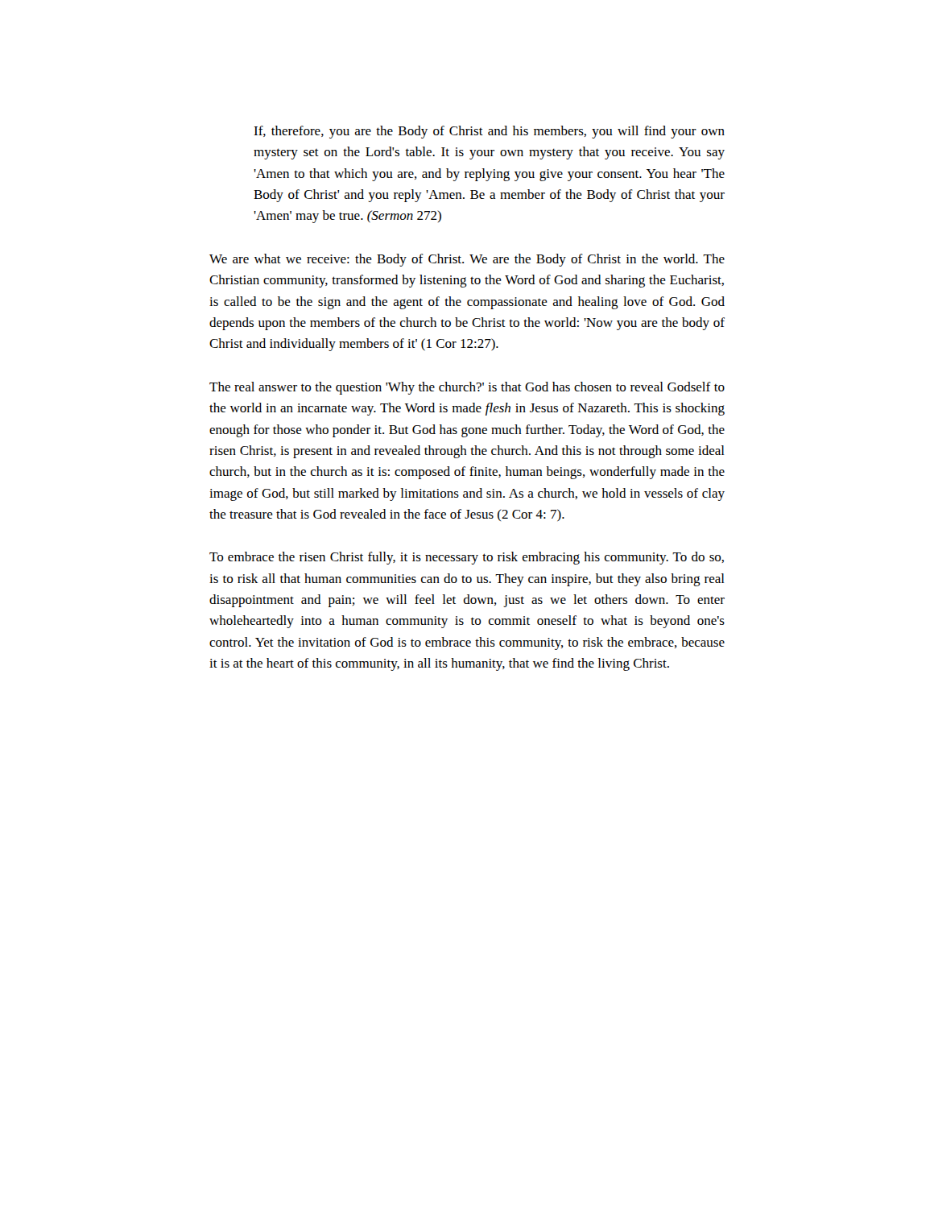If, therefore, you are the Body of Christ and his members, you will find your own mystery set on the Lord's table. It is your own mystery that you receive. You say 'Amen to that which you are, and by replying you give your consent. You hear 'The Body of Christ' and you reply 'Amen. Be a member of the Body of Christ that your 'Amen' may be true. (Sermon 272)
We are what we receive: the Body of Christ. We are the Body of Christ in the world. The Christian community, transformed by listening to the Word of God and sharing the Eucharist, is called to be the sign and the agent of the compassionate and healing love of God. God depends upon the members of the church to be Christ to the world: 'Now you are the body of Christ and individually members of it' (1 Cor 12:27).
The real answer to the question 'Why the church?' is that God has chosen to reveal Godself to the world in an incarnate way. The Word is made flesh in Jesus of Nazareth. This is shocking enough for those who ponder it. But God has gone much further. Today, the Word of God, the risen Christ, is present in and revealed through the church. And this is not through some ideal church, but in the church as it is: composed of finite, human beings, wonderfully made in the image of God, but still marked by limitations and sin. As a church, we hold in vessels of clay the treasure that is God revealed in the face of Jesus (2 Cor 4: 7).
To embrace the risen Christ fully, it is necessary to risk embracing his community. To do so, is to risk all that human communities can do to us. They can inspire, but they also bring real disappointment and pain; we will feel let down, just as we let others down. To enter wholeheartedly into a human community is to commit oneself to what is beyond one's control. Yet the invitation of God is to embrace this community, to risk the embrace, because it is at the heart of this community, in all its humanity, that we find the living Christ.